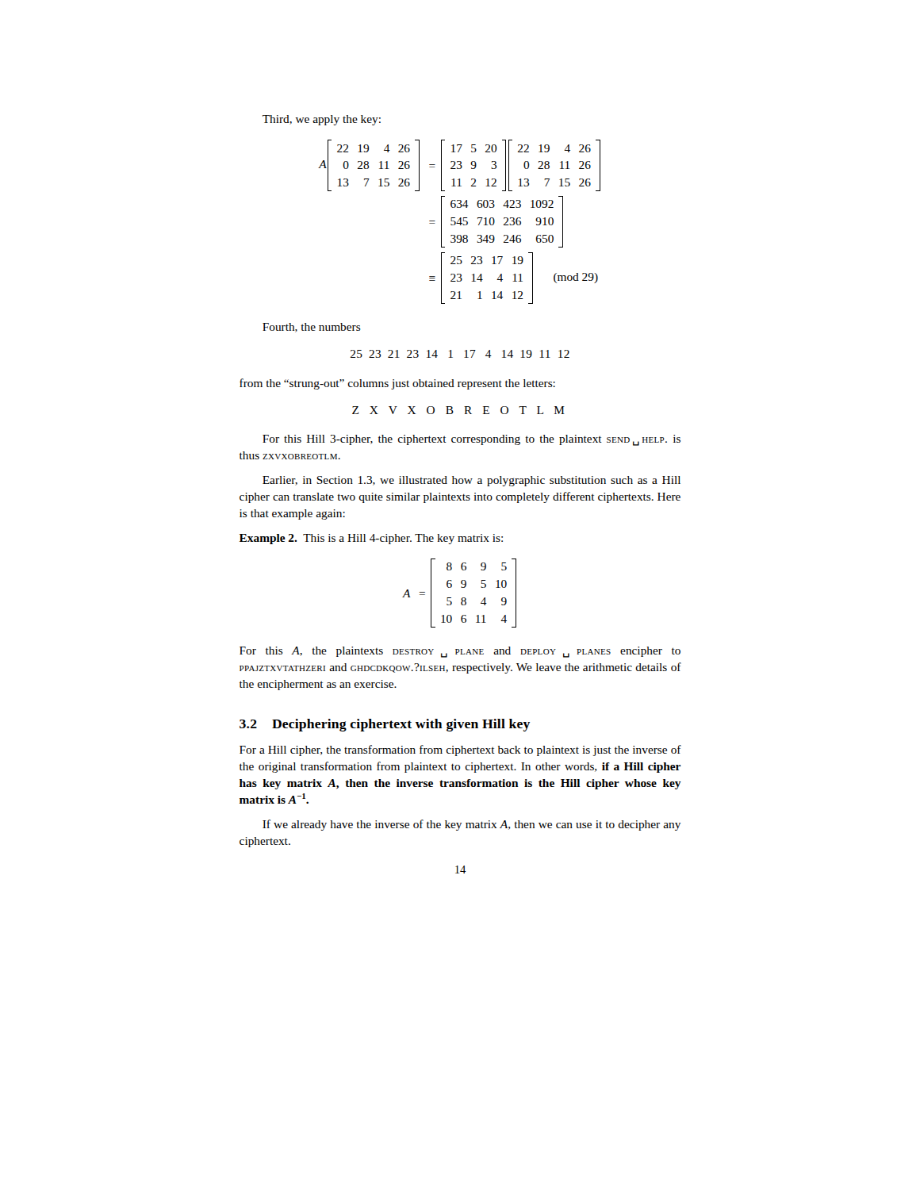Third, we apply the key:
A
| 22 | 19 | 4 | 26 |
| 0 | 28 | 11 | 26 |
| 13 | 7 | 15 | 26 |
=
| 17 | 5 | 20 |
| 23 | 9 | 3 |
| 11 | 2 | 12 |
| 22 | 19 | 4 | 26 |
| 0 | 28 | 11 | 26 |
| 13 | 7 | 15 | 26 |
=
| 634 | 603 | 423 | 1092 |
| 545 | 710 | 236 | 910 |
| 398 | 349 | 246 | 650 |
≡
| 25 | 23 | 17 | 19 |
| 23 | 14 | 4 | 11 |
| 21 | 1 | 14 | 12 |
(mod 29)
Fourth, the numbers
2523212314117414191112
from the “strung-out” columns just obtained represent the letters:
Z X V X O B R E O T L M
For this Hill 3-cipher, the ciphertext corresponding to the plaintext send␣help. is thus zxvxobreotlm.
Earlier, in Section 1.3, we illustrated how a polygraphic substitution such as a Hill cipher can translate two quite similar plaintexts into completely different ciphertexts. Here is that example again:
Example 2. This is a Hill 4-cipher. The key matrix is:
A
=
| 8 | 6 | 9 | 5 |
| 6 | 9 | 5 | 10 |
| 5 | 8 | 4 | 9 |
| 10 | 6 | 11 | 4 |
For this A, the plaintexts destroy␣plane and deploy␣planes encipher to ppajztxvtathzeri and ghdcdkqow.?ilseh, respectively. We leave the arithmetic details of the encipherment as an exercise.
3.2 Deciphering ciphertext with given Hill key
For a Hill cipher, the transformation from ciphertext back to plaintext is just the inverse of the original transformation from plaintext to ciphertext. In other words, if a Hill cipher has key matrix A, then the inverse transformation is the Hill cipher whose key matrix is A−1.
If we already have the inverse of the key matrix A, then we can use it to decipher any ciphertext.
14